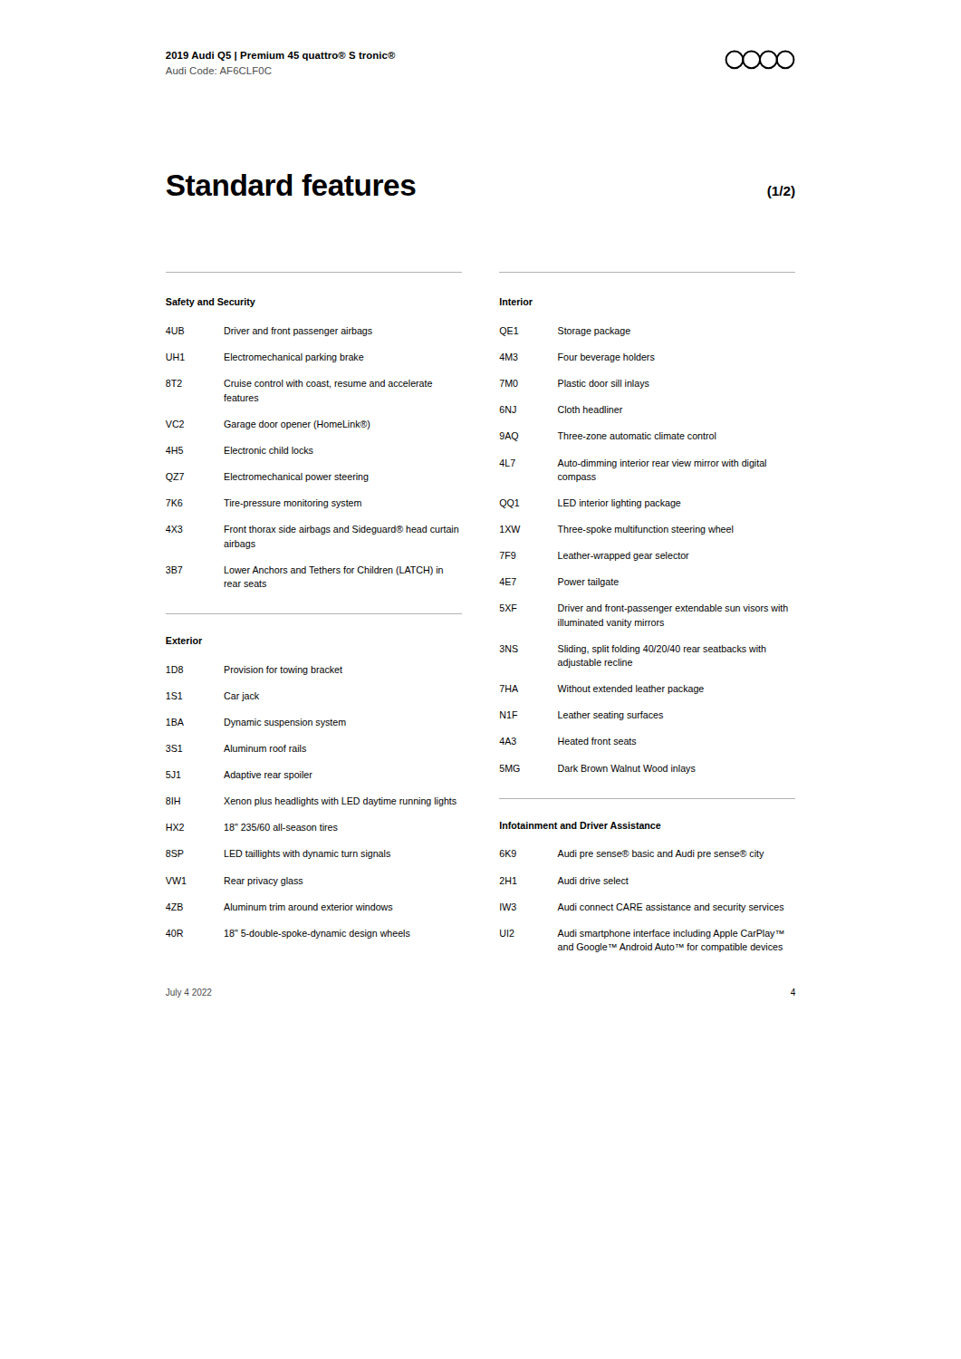2019 Audi Q5 | Premium 45 quattro® S tronic®
Audi Code: AF6CLF0C
Standard features
(1/2)
Safety and Security
| 4UB | Driver and front passenger airbags |
| UH1 | Electromechanical parking brake |
| 8T2 | Cruise control with coast, resume and accelerate features |
| VC2 | Garage door opener (HomeLink®) |
| 4H5 | Electronic child locks |
| QZ7 | Electromechanical power steering |
| 7K6 | Tire-pressure monitoring system |
| 4X3 | Front thorax side airbags and Sideguard® head curtain airbags |
| 3B7 | Lower Anchors and Tethers for Children (LATCH) in rear seats |
Exterior
| 1D8 | Provision for towing bracket |
| 1S1 | Car jack |
| 1BA | Dynamic suspension system |
| 3S1 | Aluminum roof rails |
| 5J1 | Adaptive rear spoiler |
| 8IH | Xenon plus headlights with LED daytime running lights |
| HX2 | 18" 235/60 all-season tires |
| 8SP | LED taillights with dynamic turn signals |
| VW1 | Rear privacy glass |
| 4ZB | Aluminum trim around exterior windows |
| 40R | 18" 5-double-spoke-dynamic design wheels |
Interior
| QE1 | Storage package |
| 4M3 | Four beverage holders |
| 7M0 | Plastic door sill inlays |
| 6NJ | Cloth headliner |
| 9AQ | Three-zone automatic climate control |
| 4L7 | Auto-dimming interior rear view mirror with digital compass |
| QQ1 | LED interior lighting package |
| 1XW | Three-spoke multifunction steering wheel |
| 7F9 | Leather-wrapped gear selector |
| 4E7 | Power tailgate |
| 5XF | Driver and front-passenger extendable sun visors with illuminated vanity mirrors |
| 3NS | Sliding, split folding 40/20/40 rear seatbacks with adjustable recline |
| 7HA | Without extended leather package |
| N1F | Leather seating surfaces |
| 4A3 | Heated front seats |
| 5MG | Dark Brown Walnut Wood inlays |
Infotainment and Driver Assistance
| 6K9 | Audi pre sense® basic and Audi pre sense® city |
| 2H1 | Audi drive select |
| IW3 | Audi connect CARE assistance and security services |
| UI2 | Audi smartphone interface including Apple CarPlay™ and Google™ Android Auto™ for compatible devices |
July 4 2022
4